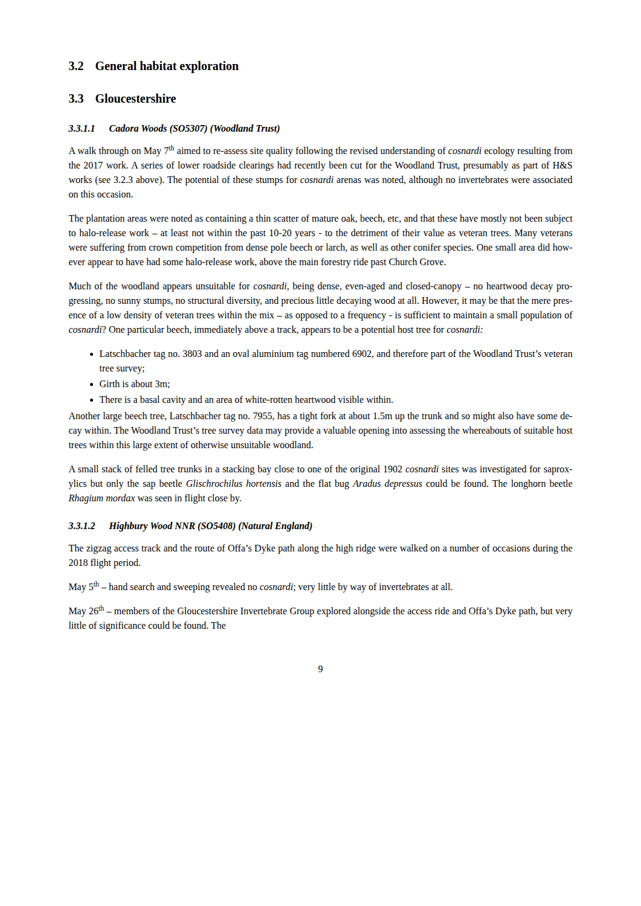3.2 General habitat exploration
3.3 Gloucestershire
3.3.1.1 Cadora Woods (SO5307) (Woodland Trust)
A walk through on May 7th aimed to re-assess site quality following the revised understanding of cosnardi ecology resulting from the 2017 work. A series of lower roadside clearings had recently been cut for the Woodland Trust, presumably as part of H&S works (see 3.2.3 above). The potential of these stumps for cosnardi arenas was noted, although no invertebrates were associated on this occasion.
The plantation areas were noted as containing a thin scatter of mature oak, beech, etc, and that these have mostly not been subject to halo-release work – at least not within the past 10-20 years - to the detriment of their value as veteran trees. Many veterans were suffering from crown competition from dense pole beech or larch, as well as other conifer species. One small area did however appear to have had some halo-release work, above the main forestry ride past Church Grove.
Much of the woodland appears unsuitable for cosnardi, being dense, even-aged and closed-canopy – no heartwood decay progressing, no sunny stumps, no structural diversity, and precious little decaying wood at all. However, it may be that the mere presence of a low density of veteran trees within the mix – as opposed to a frequency - is sufficient to maintain a small population of cosnardi? One particular beech, immediately above a track, appears to be a potential host tree for cosnardi:
Latschbacher tag no. 3803 and an oval aluminium tag numbered 6902, and therefore part of the Woodland Trust’s veteran tree survey;
Girth is about 3m;
There is a basal cavity and an area of white-rotten heartwood visible within.
Another large beech tree, Latschbacher tag no. 7955, has a tight fork at about 1.5m up the trunk and so might also have some decay within. The Woodland Trust’s tree survey data may provide a valuable opening into assessing the whereabouts of suitable host trees within this large extent of otherwise unsuitable woodland.
A small stack of felled tree trunks in a stacking bay close to one of the original 1902 cosnardi sites was investigated for saproxylics but only the sap beetle Glischrochilus hortensis and the flat bug Aradus depressus could be found. The longhorn beetle Rhagium mordax was seen in flight close by.
3.3.1.2 Highbury Wood NNR (SO5408) (Natural England)
The zigzag access track and the route of Offa’s Dyke path along the high ridge were walked on a number of occasions during the 2018 flight period.
May 5th – hand search and sweeping revealed no cosnardi; very little by way of invertebrates at all.
May 26th – members of the Gloucestershire Invertebrate Group explored alongside the access ride and Offa’s Dyke path, but very little of significance could be found. The
9